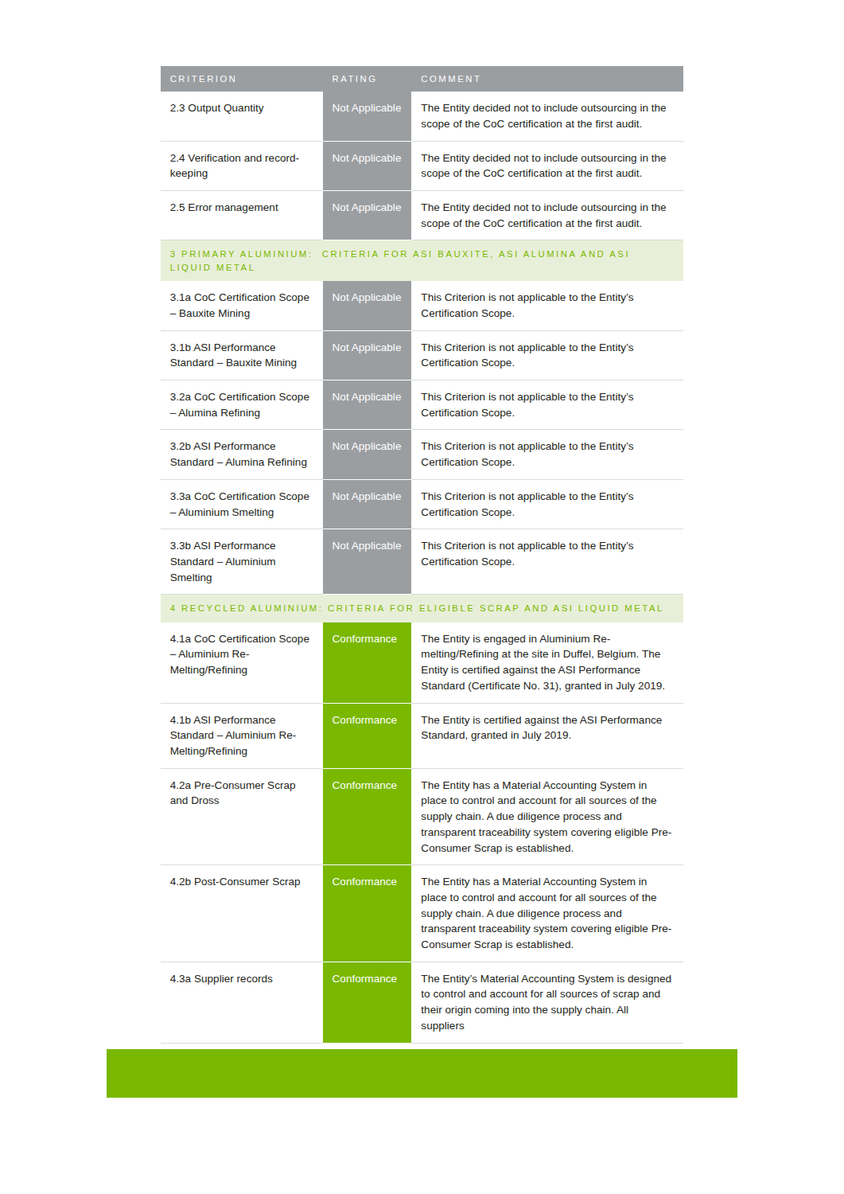| Criterion | Rating | Comment |
| --- | --- | --- |
| 2.3 Output Quantity | Not Applicable | The Entity decided not to include outsourcing in the scope of the CoC certification at the first audit. |
| 2.4 Verification and record-keeping | Not Applicable | The Entity decided not to include outsourcing in the scope of the CoC certification at the first audit. |
| 2.5 Error management | Not Applicable | The Entity decided not to include outsourcing in the scope of the CoC certification at the first audit. |
| 3 Primary Aluminium: Criteria for ASI Bauxite, ASI Alumina and ASI Liquid Metal |
| 3.1a CoC Certification Scope – Bauxite Mining | Not Applicable | This Criterion is not applicable to the Entity’s Certification Scope. |
| 3.1b ASI Performance Standard – Bauxite Mining | Not Applicable | This Criterion is not applicable to the Entity’s Certification Scope. |
| 3.2a CoC Certification Scope – Alumina Refining | Not Applicable | This Criterion is not applicable to the Entity’s Certification Scope. |
| 3.2b ASI Performance Standard – Alumina Refining | Not Applicable | This Criterion is not applicable to the Entity’s Certification Scope. |
| 3.3a CoC Certification Scope – Aluminium Smelting | Not Applicable | This Criterion is not applicable to the Entity’s Certification Scope. |
| 3.3b ASI Performance Standard – Aluminium Smelting | Not Applicable | This Criterion is not applicable to the Entity’s Certification Scope. |
| 4 Recycled Aluminium: Criteria for Eligible Scrap and ASI Liquid Metal |
| 4.1a CoC Certification Scope – Aluminium Re-Melting/Refining | Conformance | The Entity is engaged in Aluminium Re-melting/Refining at the site in Duffel, Belgium. The Entity is certified against the ASI Performance Standard (Certificate No. 31), granted in July 2019. |
| 4.1b ASI Performance Standard – Aluminium Re-Melting/Refining | Conformance | The Entity is certified against the ASI Performance Standard, granted in July 2019. |
| 4.2a Pre-Consumer Scrap and Dross | Conformance | The Entity has a Material Accounting System in place to control and account for all sources of the supply chain. A due diligence process and transparent traceability system covering eligible Pre-Consumer Scrap is established. |
| 4.2b Post-Consumer Scrap | Conformance | The Entity has a Material Accounting System in place to control and account for all sources of the supply chain. A due diligence process and transparent traceability system covering eligible Pre-Consumer Scrap is established. |
| 4.3a Supplier records | Conformance | The Entity’s Material Accounting System is designed to control and account for all sources of scrap and their origin coming into the supply chain. All suppliers |